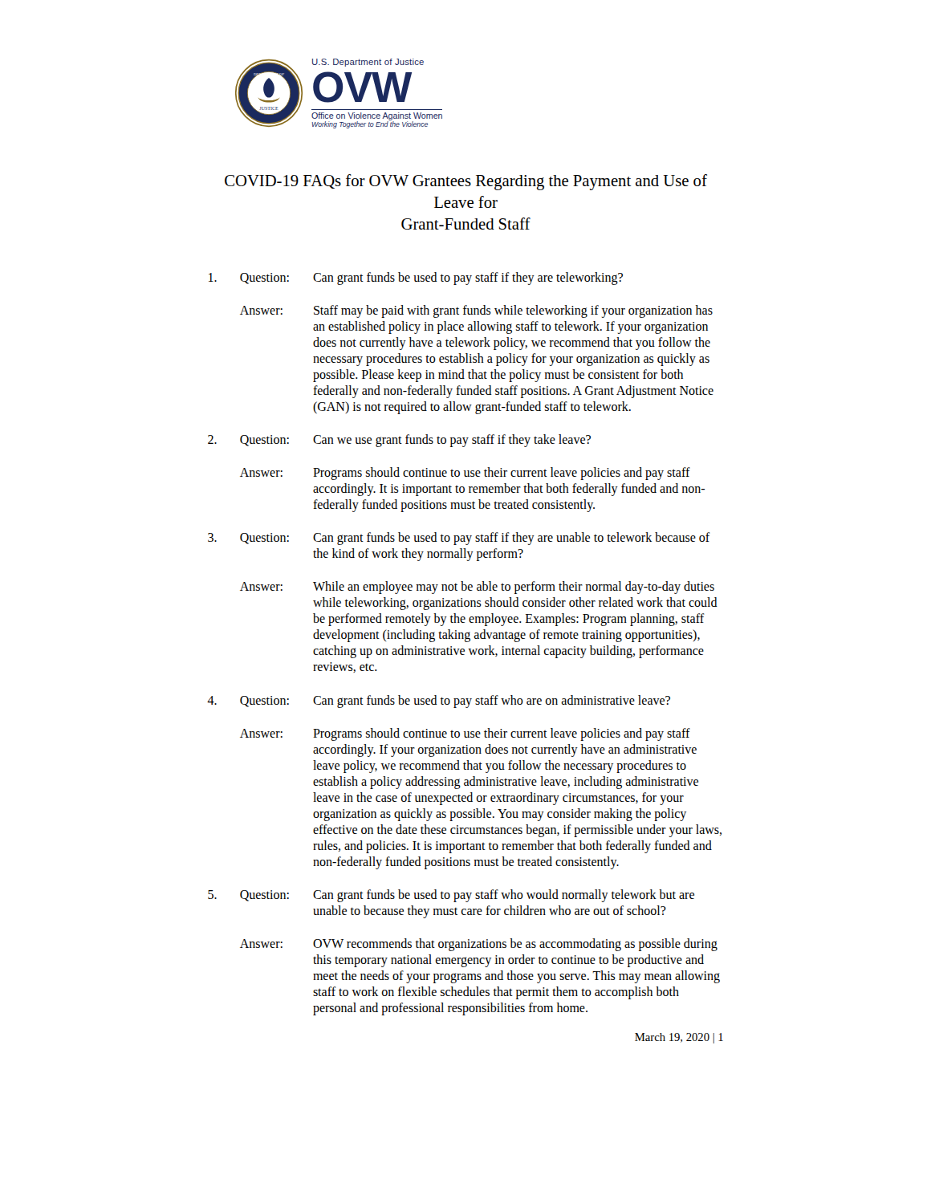JUSTICE DEPARTMENT OF
U.S. Department of Justice
OVW
Office on Violence Against Women
Working Together to End the Violence
COVID-19 FAQs for OVW Grantees Regarding the Payment and Use of Leave for
Grant-Funded Staff
| 1. | Question: | Can grant funds be used to pay staff if they are teleworking? |
| | Answer: | Staff may be paid with grant funds while teleworking if your organization has an established policy in place allowing staff to telework. If your organization does not currently have a telework policy, we recommend that you follow the necessary procedures to establish a policy for your organization as quickly as possible. Please keep in mind that the policy must be consistent for both federally and non-federally funded staff positions. A Grant Adjustment Notice (GAN) is not required to allow grant-funded staff to telework. |
| 2. | Question: | Can we use grant funds to pay staff if they take leave? |
| | Answer: | Programs should continue to use their current leave policies and pay staff accordingly. It is important to remember that both federally funded and non-federally funded positions must be treated consistently. |
| 3. | Question: | Can grant funds be used to pay staff if they are unable to telework because of the kind of work they normally perform? |
| | Answer: | While an employee may not be able to perform their normal day-to-day duties while teleworking, organizations should consider other related work that could be performed remotely by the employee. Examples: Program planning, staff development (including taking advantage of remote training opportunities), catching up on administrative work, internal capacity building, performance reviews, etc. |
| 4. | Question: | Can grant funds be used to pay staff who are on administrative leave? |
| | Answer: | Programs should continue to use their current leave policies and pay staff accordingly. If your organization does not currently have an administrative leave policy, we recommend that you follow the necessary procedures to establish a policy addressing administrative leave, including administrative leave in the case of unexpected or extraordinary circumstances, for your organization as quickly as possible. You may consider making the policy effective on the date these circumstances began, if permissible under your laws, rules, and policies. It is important to remember that both federally funded and non-federally funded positions must be treated consistently. |
| 5. | Question: | Can grant funds be used to pay staff who would normally telework but are unable to because they must care for children who are out of school? |
| | Answer: | OVW recommends that organizations be as accommodating as possible during this temporary national emergency in order to continue to be productive and meet the needs of your programs and those you serve. This may mean allowing staff to work on flexible schedules that permit them to accomplish both personal and professional responsibilities from home. |
March 19, 2020 | 1